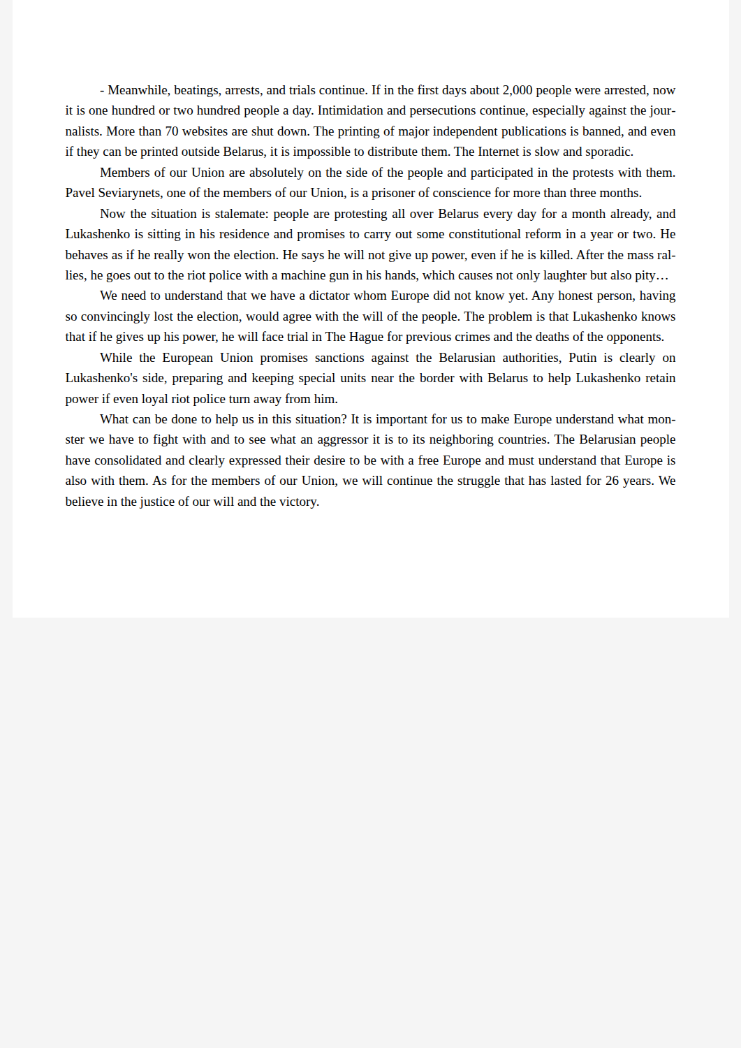- Meanwhile, beatings, arrests, and trials continue. If in the first days about 2,000 people were arrested, now it is one hundred or two hundred people a day. Intimidation and persecutions continue, especially against the journalists. More than 70 websites are shut down. The printing of major independent publications is banned, and even if they can be printed outside Belarus, it is impossible to distribute them. The Internet is slow and sporadic.
Members of our Union are absolutely on the side of the people and participated in the protests with them. Pavel Seviarynets, one of the members of our Union, is a prisoner of conscience for more than three months.
Now the situation is stalemate: people are protesting all over Belarus every day for a month already, and Lukashenko is sitting in his residence and promises to carry out some constitutional reform in a year or two. He behaves as if he really won the election. He says he will not give up power, even if he is killed. After the mass rallies, he goes out to the riot police with a machine gun in his hands, which causes not only laughter but also pity…
We need to understand that we have a dictator whom Europe did not know yet. Any honest person, having so convincingly lost the election, would agree with the will of the people. The problem is that Lukashenko knows that if he gives up his power, he will face trial in The Hague for previous crimes and the deaths of the opponents.
While the European Union promises sanctions against the Belarusian authorities, Putin is clearly on Lukashenko's side, preparing and keeping special units near the border with Belarus to help Lukashenko retain power if even loyal riot police turn away from him.
What can be done to help us in this situation? It is important for us to make Europe understand what monster we have to fight with and to see what an aggressor it is to its neighboring countries. The Belarusian people have consolidated and clearly expressed their desire to be with a free Europe and must understand that Europe is also with them. As for the members of our Union, we will continue the struggle that has lasted for 26 years. We believe in the justice of our will and the victory.